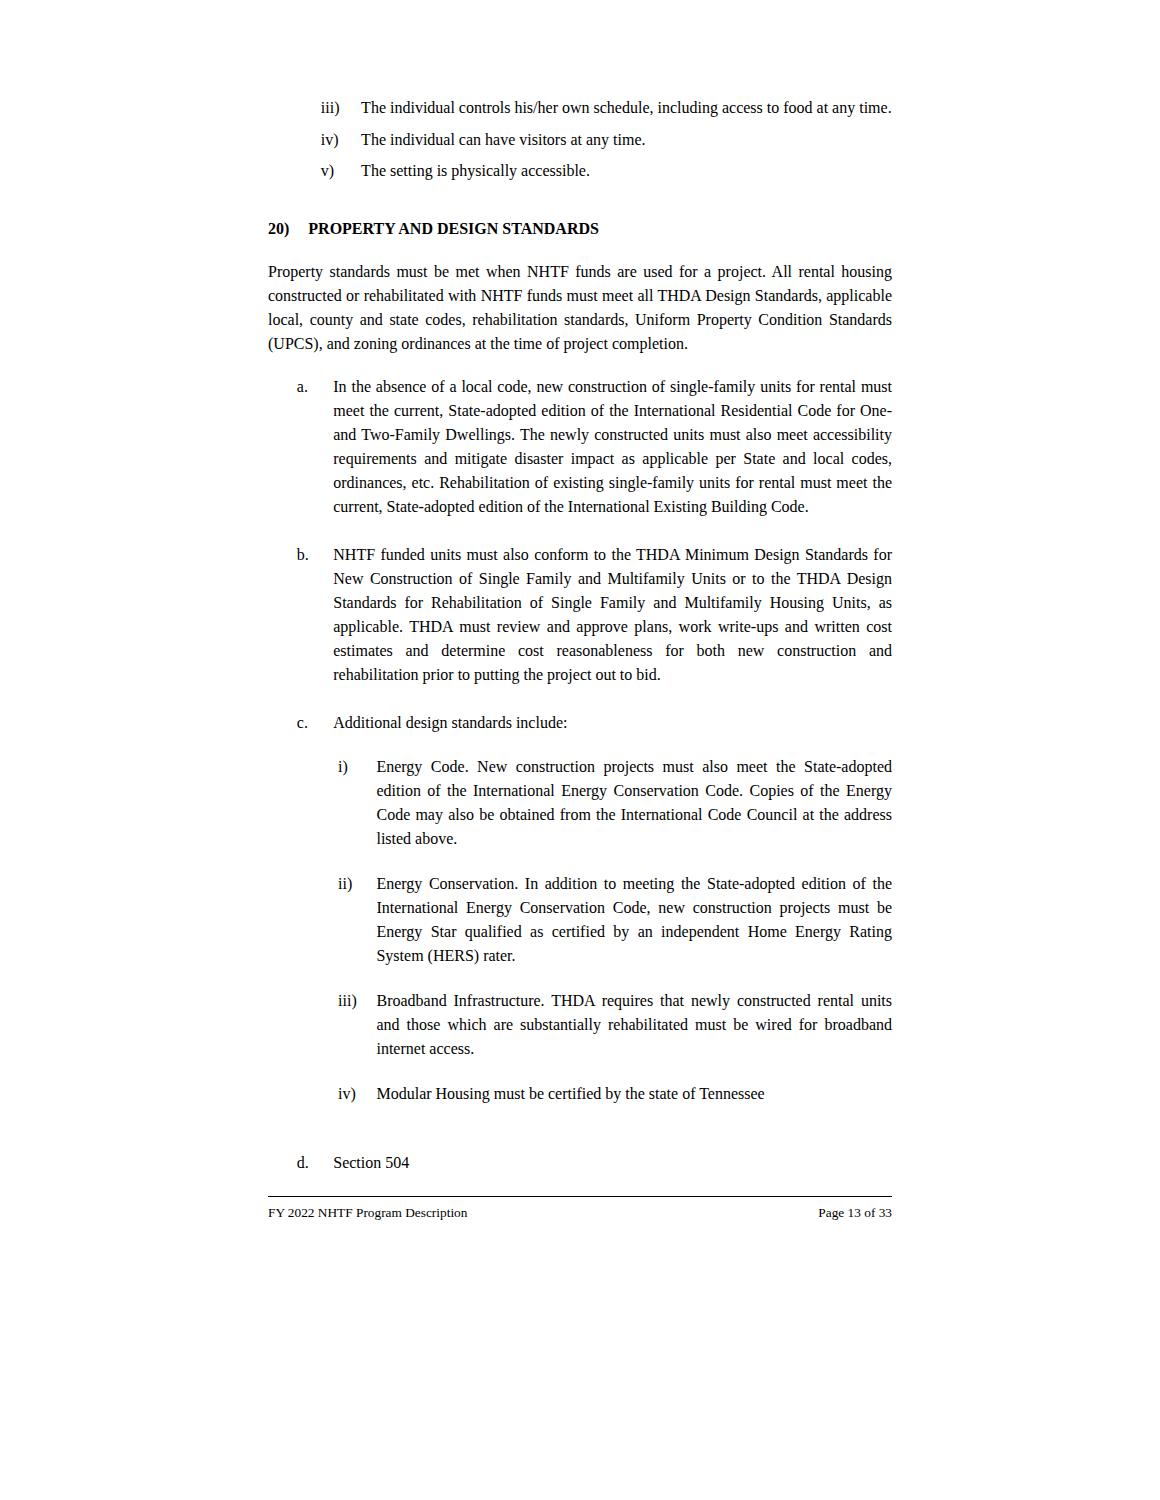iii) The individual controls his/her own schedule, including access to food at any time.
iv) The individual can have visitors at any time.
v) The setting is physically accessible.
20) PROPERTY AND DESIGN STANDARDS
Property standards must be met when NHTF funds are used for a project. All rental housing constructed or rehabilitated with NHTF funds must meet all THDA Design Standards, applicable local, county and state codes, rehabilitation standards, Uniform Property Condition Standards (UPCS), and zoning ordinances at the time of project completion.
a. In the absence of a local code, new construction of single-family units for rental must meet the current, State-adopted edition of the International Residential Code for One- and Two-Family Dwellings. The newly constructed units must also meet accessibility requirements and mitigate disaster impact as applicable per State and local codes, ordinances, etc. Rehabilitation of existing single-family units for rental must meet the current, State-adopted edition of the International Existing Building Code.
b. NHTF funded units must also conform to the THDA Minimum Design Standards for New Construction of Single Family and Multifamily Units or to the THDA Design Standards for Rehabilitation of Single Family and Multifamily Housing Units, as applicable. THDA must review and approve plans, work write-ups and written cost estimates and determine cost reasonableness for both new construction and rehabilitation prior to putting the project out to bid.
c. Additional design standards include:
i) Energy Code. New construction projects must also meet the State-adopted edition of the International Energy Conservation Code. Copies of the Energy Code may also be obtained from the International Code Council at the address listed above.
ii) Energy Conservation. In addition to meeting the State-adopted edition of the International Energy Conservation Code, new construction projects must be Energy Star qualified as certified by an independent Home Energy Rating System (HERS) rater.
iii) Broadband Infrastructure. THDA requires that newly constructed rental units and those which are substantially rehabilitated must be wired for broadband internet access.
iv) Modular Housing must be certified by the state of Tennessee
d. Section 504
FY 2022 NHTF Program Description Page 13 of 33